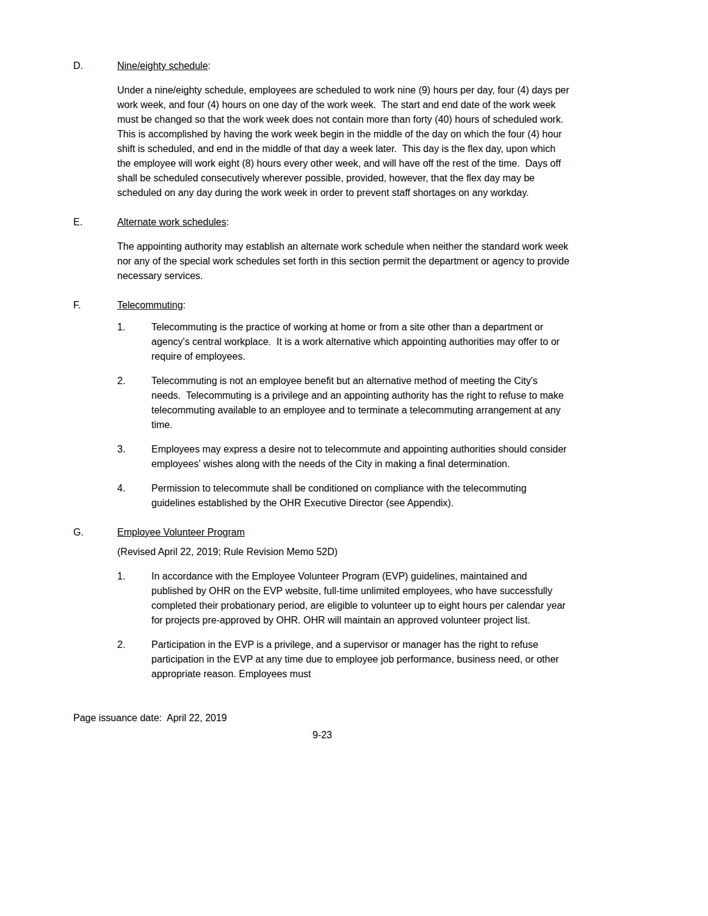D. Nine/eighty schedule:
Under a nine/eighty schedule, employees are scheduled to work nine (9) hours per day, four (4) days per work week, and four (4) hours on one day of the work week. The start and end date of the work week must be changed so that the work week does not contain more than forty (40) hours of scheduled work. This is accomplished by having the work week begin in the middle of the day on which the four (4) hour shift is scheduled, and end in the middle of that day a week later. This day is the flex day, upon which the employee will work eight (8) hours every other week, and will have off the rest of the time. Days off shall be scheduled consecutively wherever possible, provided, however, that the flex day may be scheduled on any day during the work week in order to prevent staff shortages on any workday.
E. Alternate work schedules:
The appointing authority may establish an alternate work schedule when neither the standard work week nor any of the special work schedules set forth in this section permit the department or agency to provide necessary services.
F. Telecommuting:
1. Telecommuting is the practice of working at home or from a site other than a department or agency's central workplace. It is a work alternative which appointing authorities may offer to or require of employees.
2. Telecommuting is not an employee benefit but an alternative method of meeting the City's needs. Telecommuting is a privilege and an appointing authority has the right to refuse to make telecommuting available to an employee and to terminate a telecommuting arrangement at any time.
3. Employees may express a desire not to telecommute and appointing authorities should consider employees' wishes along with the needs of the City in making a final determination.
4. Permission to telecommute shall be conditioned on compliance with the telecommuting guidelines established by the OHR Executive Director (see Appendix).
G. Employee Volunteer Program
(Revised April 22, 2019; Rule Revision Memo 52D)
1. In accordance with the Employee Volunteer Program (EVP) guidelines, maintained and published by OHR on the EVP website, full-time unlimited employees, who have successfully completed their probationary period, are eligible to volunteer up to eight hours per calendar year for projects pre-approved by OHR. OHR will maintain an approved volunteer project list.
2. Participation in the EVP is a privilege, and a supervisor or manager has the right to refuse participation in the EVP at any time due to employee job performance, business need, or other appropriate reason. Employees must
Page issuance date: April 22, 2019
9-23